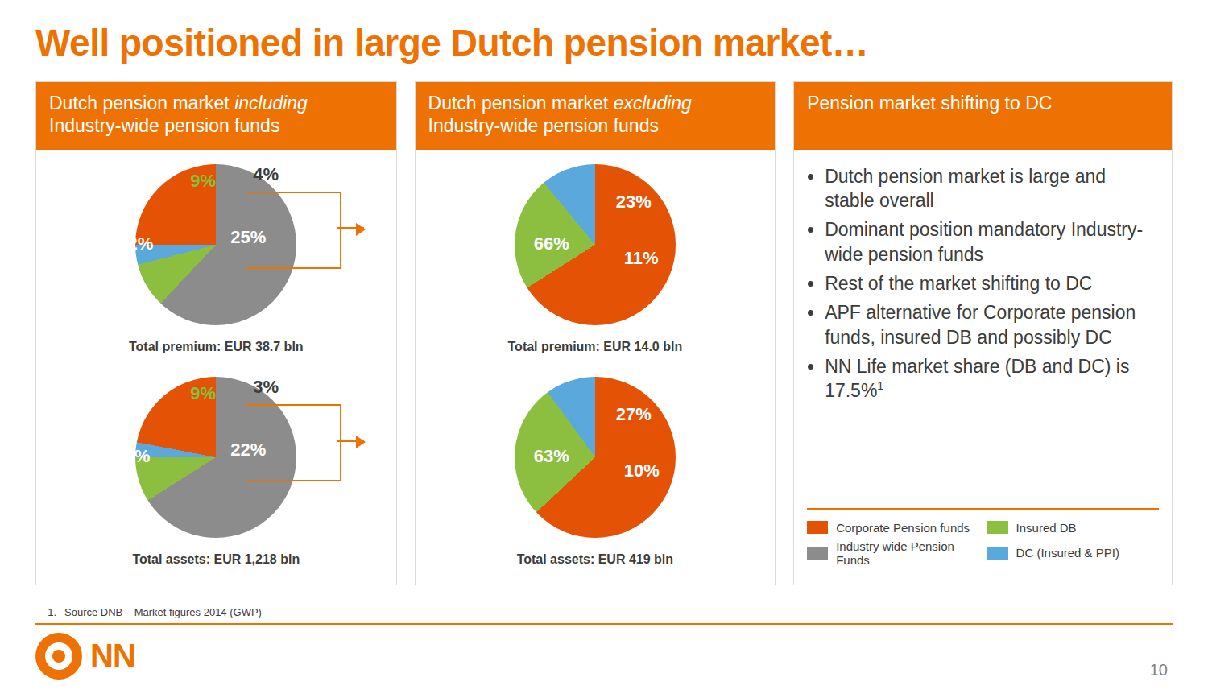Well positioned in large Dutch pension market…
Dutch pension market including Industry-wide pension funds
62% 9% 4% 25%
Total premium: EUR 38.7 bln
66% 9% 3% 22%
Total assets: EUR 1,218 bln
Dutch pension market excluding Industry-wide pension funds
66% 23% 11%
Total premium: EUR 14.0 bln
63% 27% 10%
Total assets: EUR 419 bln
Pension market shifting to DC
Dutch pension market is large and stable overall
Dominant position mandatory Industry-wide pension funds
Rest of the market shifting to DC
APF alternative for Corporate pension funds, insured DB and possibly DC
NN Life market share (DB and DC) is 17.5%1
Corporate Pension funds Insured DB Industry wide Pension Funds DC (Insured & PPI)
1. Source DNB – Market figures 2014 (GWP)
NN
10